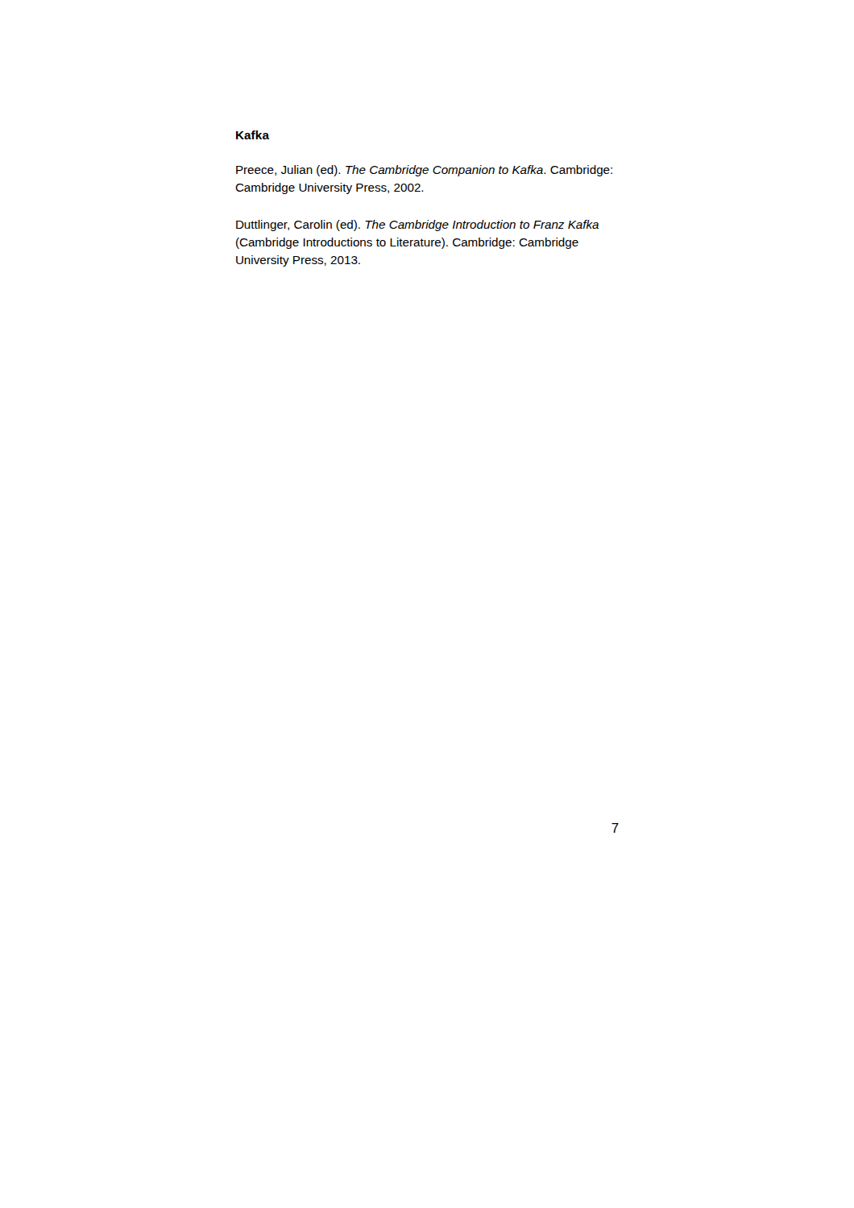Kafka
Preece, Julian (ed). The Cambridge Companion to Kafka. Cambridge: Cambridge University Press, 2002.
Duttlinger, Carolin (ed). The Cambridge Introduction to Franz Kafka (Cambridge Introductions to Literature). Cambridge: Cambridge University Press, 2013.
7